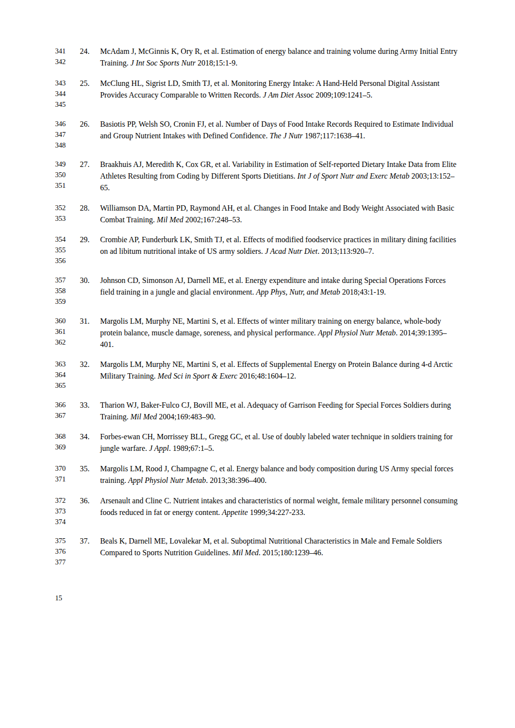341
342 24. McAdam J, McGinnis K, Ory R, et al. Estimation of energy balance and training volume during Army Initial Entry Training. J Int Soc Sports Nutr 2018;15:1-9.
343
344
345 25. McClung HL, Sigrist LD, Smith TJ, et al. Monitoring Energy Intake: A Hand-Held Personal Digital Assistant Provides Accuracy Comparable to Written Records. J Am Diet Assoc 2009;109:1241–5.
346
347
348 26. Basiotis PP, Welsh SO, Cronin FJ, et al. Number of Days of Food Intake Records Required to Estimate Individual and Group Nutrient Intakes with Defined Confidence. The J Nutr 1987;117:1638–41.
349
350
351 27. Braakhuis AJ, Meredith K, Cox GR, et al. Variability in Estimation of Self-reported Dietary Intake Data from Elite Athletes Resulting from Coding by Different Sports Dietitians. Int J of Sport Nutr and Exerc Metab 2003;13:152–65.
352
353 28. Williamson DA, Martin PD, Raymond AH, et al. Changes in Food Intake and Body Weight Associated with Basic Combat Training. Mil Med 2002;167:248–53.
354
355
356 29. Crombie AP, Funderburk LK, Smith TJ, et al. Effects of modified foodservice practices in military dining facilities on ad libitum nutritional intake of US army soldiers. J Acad Nutr Diet. 2013;113:920–7.
357
358
359 30. Johnson CD, Simonson AJ, Darnell ME, et al. Energy expenditure and intake during Special Operations Forces field training in a jungle and glacial environment. App Phys, Nutr, and Metab 2018;43:1-19.
360
361
362 31. Margolis LM, Murphy NE, Martini S, et al. Effects of winter military training on energy balance, whole-body protein balance, muscle damage, soreness, and physical performance. Appl Physiol Nutr Metab. 2014;39:1395–401.
363
364
365 32. Margolis LM, Murphy NE, Martini S, et al. Effects of Supplemental Energy on Protein Balance during 4-d Arctic Military Training. Med Sci in Sport & Exerc 2016;48:1604–12.
366
367 33. Tharion WJ, Baker-Fulco CJ, Bovill ME, et al. Adequacy of Garrison Feeding for Special Forces Soldiers during Training. Mil Med 2004;169:483–90.
368
369 34. Forbes-ewan CH, Morrissey BLL, Gregg GC, et al. Use of doubly labeled water technique in soldiers training for jungle warfare. J Appl. 1989;67:1–5.
370
371 35. Margolis LM, Rood J, Champagne C, et al. Energy balance and body composition during US Army special forces training. Appl Physiol Nutr Metab. 2013;38:396–400.
372
373
374 36. Arsenault and Cline C. Nutrient intakes and characteristics of normal weight, female military personnel consuming foods reduced in fat or energy content. Appetite 1999;34:227-233.
375
376
377 37. Beals K, Darnell ME, Lovalekar M, et al. Suboptimal Nutritional Characteristics in Male and Female Soldiers Compared to Sports Nutrition Guidelines. Mil Med. 2015;180:1239–46.
15